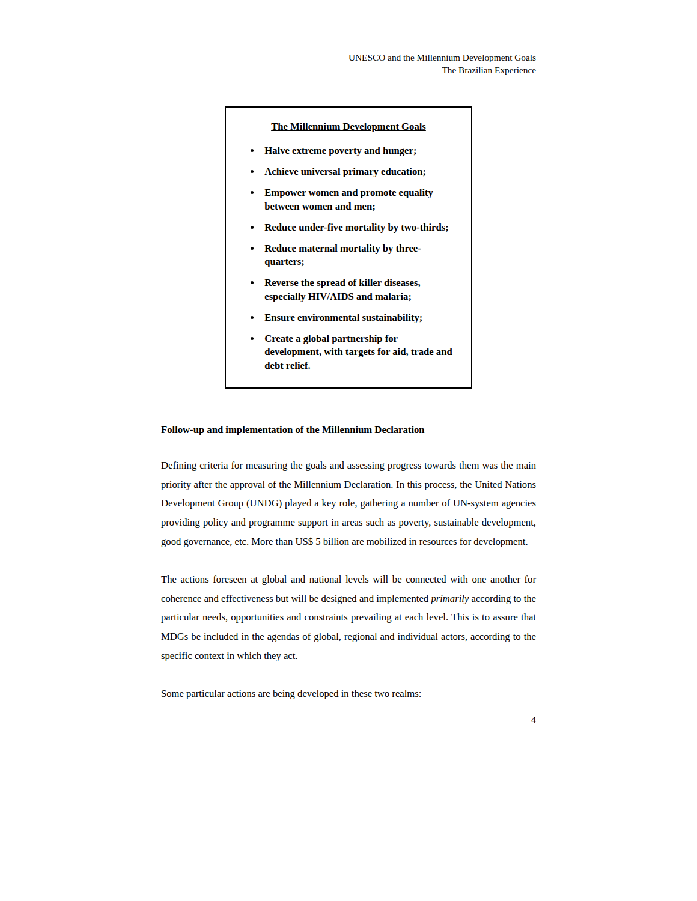UNESCO and the Millennium Development Goals
The Brazilian Experience
The Millennium Development Goals
Halve extreme poverty and hunger;
Achieve universal primary education;
Empower women and promote equality between women and men;
Reduce under-five mortality by two-thirds;
Reduce maternal mortality by three-quarters;
Reverse the spread of killer diseases, especially HIV/AIDS and malaria;
Ensure environmental sustainability;
Create a global partnership for development, with targets for aid, trade and debt relief.
Follow-up and implementation of the Millennium Declaration
Defining criteria for measuring the goals and assessing progress towards them was the main priority after the approval of the Millennium Declaration. In this process, the United Nations Development Group (UNDG) played a key role, gathering a number of UN-system agencies providing policy and programme support in areas such as poverty, sustainable development, good governance, etc. More than US$ 5 billion are mobilized in resources for development.
The actions foreseen at global and national levels will be connected with one another for coherence and effectiveness but will be designed and implemented primarily according to the particular needs, opportunities and constraints prevailing at each level. This is to assure that MDGs be included in the agendas of global, regional and individual actors, according to the specific context in which they act.
Some particular actions are being developed in these two realms:
4